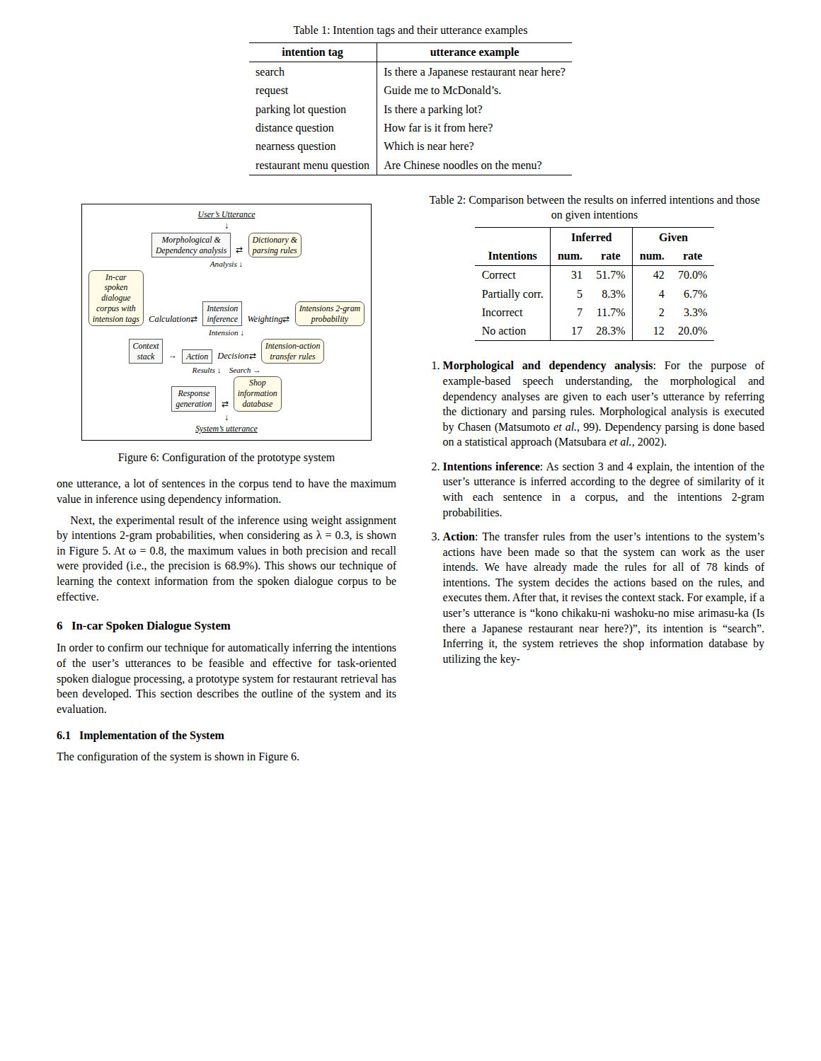Table 1: Intention tags and their utterance examples
| intention tag | utterance example |
| --- | --- |
| search | Is there a Japanese restaurant near here? |
| request | Guide me to McDonald’s. |
| parking lot question | Is there a parking lot? |
| distance question | How far is it from here? |
| nearness question | Which is near here? |
| restaurant menu question | Are Chinese noodles on the menu? |
User’s Utterance
↓
Morphological &
Dependency analysis ⇄ Dictionary &
parsing rules
Analysis ↓
In-car
spoken
dialogue
corpus with
intension tags Calculation⇄ Intension
inference Weighting⇄ Intensions 2-gram
probability
Intension ↓
Context
stack → Action Decision⇄ Intension-action
transfer rules
Results ↓ Search →
Response
generation ⇄ Shop
information
database
↓
System’s utterance
Figure 6: Configuration of the prototype system
one utterance, a lot of sentences in the corpus tend to have the maximum value in inference using dependency information.
Next, the experimental result of the inference using weight assignment by intentions 2-gram probabilities, when considering as λ = 0.3, is shown in Figure 5. At ω = 0.8, the maximum values in both precision and recall were provided (i.e., the precision is 68.9%). This shows our technique of learning the context information from the spoken dialogue corpus to be effective.
6 In-car Spoken Dialogue System
In order to confirm our technique for automatically inferring the intentions of the user’s utterances to be feasible and effective for task-oriented spoken dialogue processing, a prototype system for restaurant retrieval has been developed. This section describes the outline of the system and its evaluation.
6.1 Implementation of the System
The configuration of the system is shown in Figure 6.
Table 2: Comparison between the results on inferred intentions and those on given intentions
| | Inferred | Given |
| --- | --- | --- |
| Intentions | num. | rate | num. | rate |
| Correct | 31 | 51.7% | 42 | 70.0% |
| Partially corr. | 5 | 8.3% | 4 | 6.7% |
| Incorrect | 7 | 11.7% | 2 | 3.3% |
| No action | 17 | 28.3% | 12 | 20.0% |
Morphological and dependency analysis: For the purpose of example-based speech understanding, the morphological and dependency analyses are given to each user’s utterance by referring the dictionary and parsing rules. Morphological analysis is executed by Chasen (Matsumoto et al., 99). Dependency parsing is done based on a statistical approach (Matsubara et al., 2002).
Intentions inference: As section 3 and 4 explain, the intention of the user’s utterance is inferred according to the degree of similarity of it with each sentence in a corpus, and the intentions 2-gram probabilities.
Action: The transfer rules from the user’s intentions to the system’s actions have been made so that the system can work as the user intends. We have already made the rules for all of 78 kinds of intentions. The system decides the actions based on the rules, and executes them. After that, it revises the context stack. For example, if a user’s utterance is “kono chikaku-ni washoku-no mise arimasu-ka (Is there a Japanese restaurant near here?)”, its intention is “search”. Inferring it, the system retrieves the shop information database by utilizing the key-